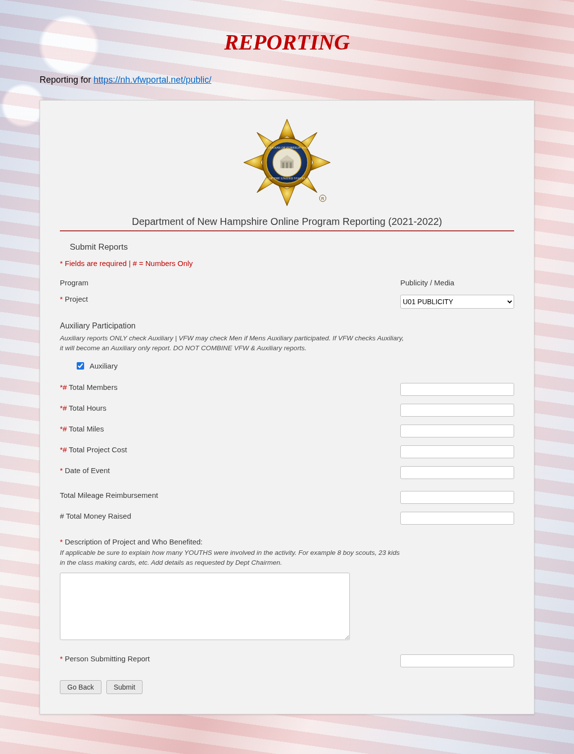REPORTING
Reporting for https://nh.vfwportal.net/public/
VETERANS OF FOREIGN WARS OF THE UNITED STATES R
Department of New Hampshire Online Program Reporting (2021-2022)
Submit Reports
* Fields are required | # = Numbers Only
Program
Publicity / Media
* Project
Project U01 PUBLICITY
Auxiliary Participation
Auxiliary reports ONLY check Auxiliary | VFW may check Men if Mens Auxiliary participated. If VFW checks Auxiliary, it will become an Auxiliary only report. DO NOT COMBINE VFW & Auxiliary reports.
Auxiliary
*# Total Members
*# Total Hours
*# Total Miles
*# Total Project Cost
* Date of Event
Total Mileage Reimbursement
# Total Money Raised
* Description of Project and Who Benefited:
If applicable be sure to explain how many YOUTHS were involved in the activity. For example 8 boy scouts, 23 kids in the class making cards, etc. Add details as requested by Dept Chairmen.
* Person Submitting Report
Go Back Submit